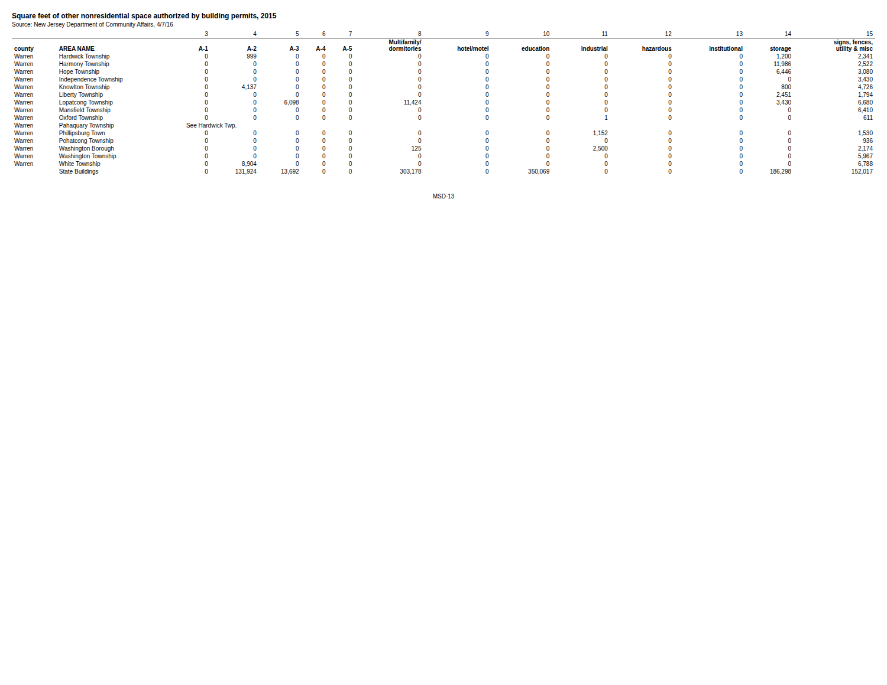Square feet of other nonresidential space authorized by building permits, 2015
Source: New Jersey Department of Community Affairs, 4/7/16
| | | 3 | 4 | 5 | 6 | 7 | 8 | 9 | 10 | 11 | 12 | 13 | 14 | 15 |
| --- | --- | --- | --- | --- | --- | --- | --- | --- | --- | --- | --- | --- | --- | --- |
| county | AREA NAME | A-1 | A-2 | A-3 | A-4 | A-5 | Multifamily/ dormitories | hotel/motel | education | industrial | hazardous | institutional | storage | signs, fences, utility & misc |
| Warren | Hardwick Township | 0 | 999 | 0 | 0 | 0 | 0 | 0 | 0 | 0 | 0 | 0 | 1,200 | 2,341 |
| Warren | Harmony Township | 0 | 0 | 0 | 0 | 0 | 0 | 0 | 0 | 0 | 0 | 0 | 11,986 | 2,522 |
| Warren | Hope Township | 0 | 0 | 0 | 0 | 0 | 0 | 0 | 0 | 0 | 0 | 0 | 6,446 | 3,080 |
| Warren | Independence Township | 0 | 0 | 0 | 0 | 0 | 0 | 0 | 0 | 0 | 0 | 0 | 0 | 3,430 |
| Warren | Knowlton Township | 0 | 4,137 | 0 | 0 | 0 | 0 | 0 | 0 | 0 | 0 | 0 | 800 | 4,726 |
| Warren | Liberty Township | 0 | 0 | 0 | 0 | 0 | 0 | 0 | 0 | 0 | 0 | 0 | 2,451 | 1,794 |
| Warren | Lopatcong Township | 0 | 0 | 6,098 | 0 | 0 | 11,424 | 0 | 0 | 0 | 0 | 0 | 3,430 | 6,680 |
| Warren | Mansfield Township | 0 | 0 | 0 | 0 | 0 | 0 | 0 | 0 | 0 | 0 | 0 | 0 | 6,410 |
| Warren | Oxford Township | 0 | 0 | 0 | 0 | 0 | 0 | 0 | 0 | 1 | 0 | 0 | 0 | 611 |
| Warren | Pahaquary Township | See Hardwick Twp. |
| Warren | Phillipsburg Town | 0 | 0 | 0 | 0 | 0 | 0 | 0 | 0 | 1,152 | 0 | 0 | 0 | 1,530 |
| Warren | Pohatcong Township | 0 | 0 | 0 | 0 | 0 | 0 | 0 | 0 | 0 | 0 | 0 | 0 | 936 |
| Warren | Washington Borough | 0 | 0 | 0 | 0 | 0 | 125 | 0 | 0 | 2,500 | 0 | 0 | 0 | 2,174 |
| Warren | Washington Township | 0 | 0 | 0 | 0 | 0 | 0 | 0 | 0 | 0 | 0 | 0 | 0 | 5,967 |
| Warren | White Township | 0 | 8,904 | 0 | 0 | 0 | 0 | 0 | 0 | 0 | 0 | 0 | 0 | 6,788 |
| | State Buildings | 0 | 131,924 | 13,692 | 0 | 0 | 303,178 | 0 | 350,069 | 0 | 0 | 0 | 186,298 | 152,017 |
MSD-13